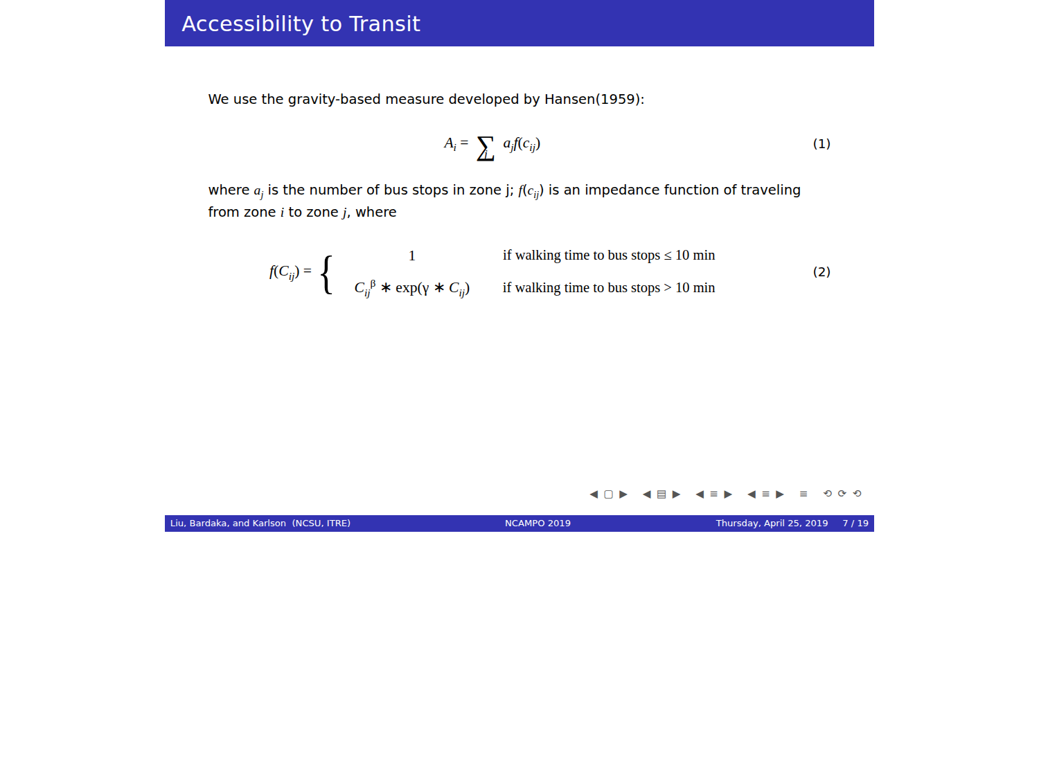Accessibility to Transit
We use the gravity-based measure developed by Hansen(1959):
Ai = ∑j ajf(cij)
(1)
where aj is the number of bus stops in zone j; f(cij) is an impedance function of traveling from zone i to zone j, where
f(Cij) = { 1 if walking time to bus stops ≤ 10 min Cijβ ∗ exp(γ ∗ Cij) if walking time to bus stops > 10 min
(2)
◀ ▢ ▶ ◀ ▤ ▶ ◀ ≡ ▶ ◀ ≡ ▶ ≡ ⟲ ⟳ ⟲
Liu, Bardaka, and Karlson (NCSU, ITRE)
NCAMPO 2019
Thursday, April 25, 2019 7 / 19